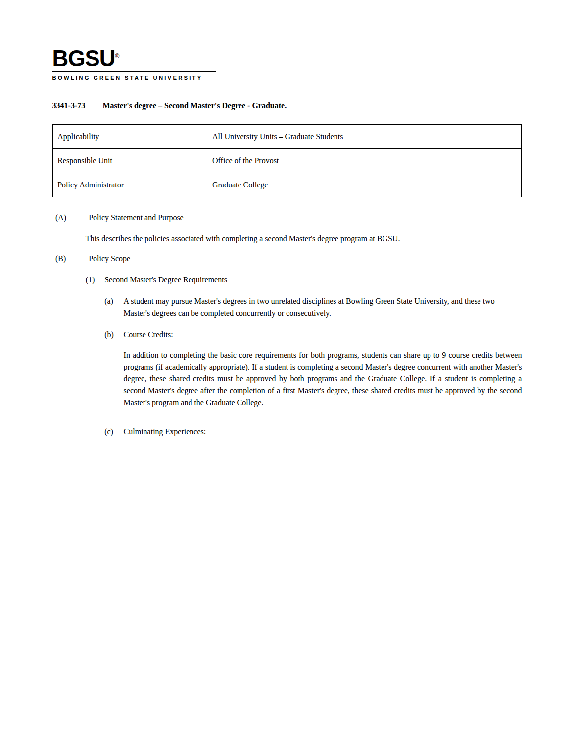BGSU®
BOWLING GREEN STATE UNIVERSITY
3341-3-73 Master's degree – Second Master's Degree - Graduate.
| Applicability | All University Units – Graduate Students |
| Responsible Unit | Office of the Provost |
| Policy Administrator | Graduate College |
(A)
Policy Statement and Purpose
This describes the policies associated with completing a second Master's degree program at BGSU.
(B)
Policy Scope
(1)
Second Master's Degree Requirements
(a)
A student may pursue Master's degrees in two unrelated disciplines at Bowling Green State University, and these two Master's degrees can be completed concurrently or consecutively.
(b)
Course Credits:
In addition to completing the basic core requirements for both programs, students can share up to 9 course credits between programs (if academically appropriate). If a student is completing a second Master's degree concurrent with another Master's degree, these shared credits must be approved by both programs and the Graduate College. If a student is completing a second Master's degree after the completion of a first Master's degree, these shared credits must be approved by the second Master's program and the Graduate College.
(c)
Culminating Experiences: